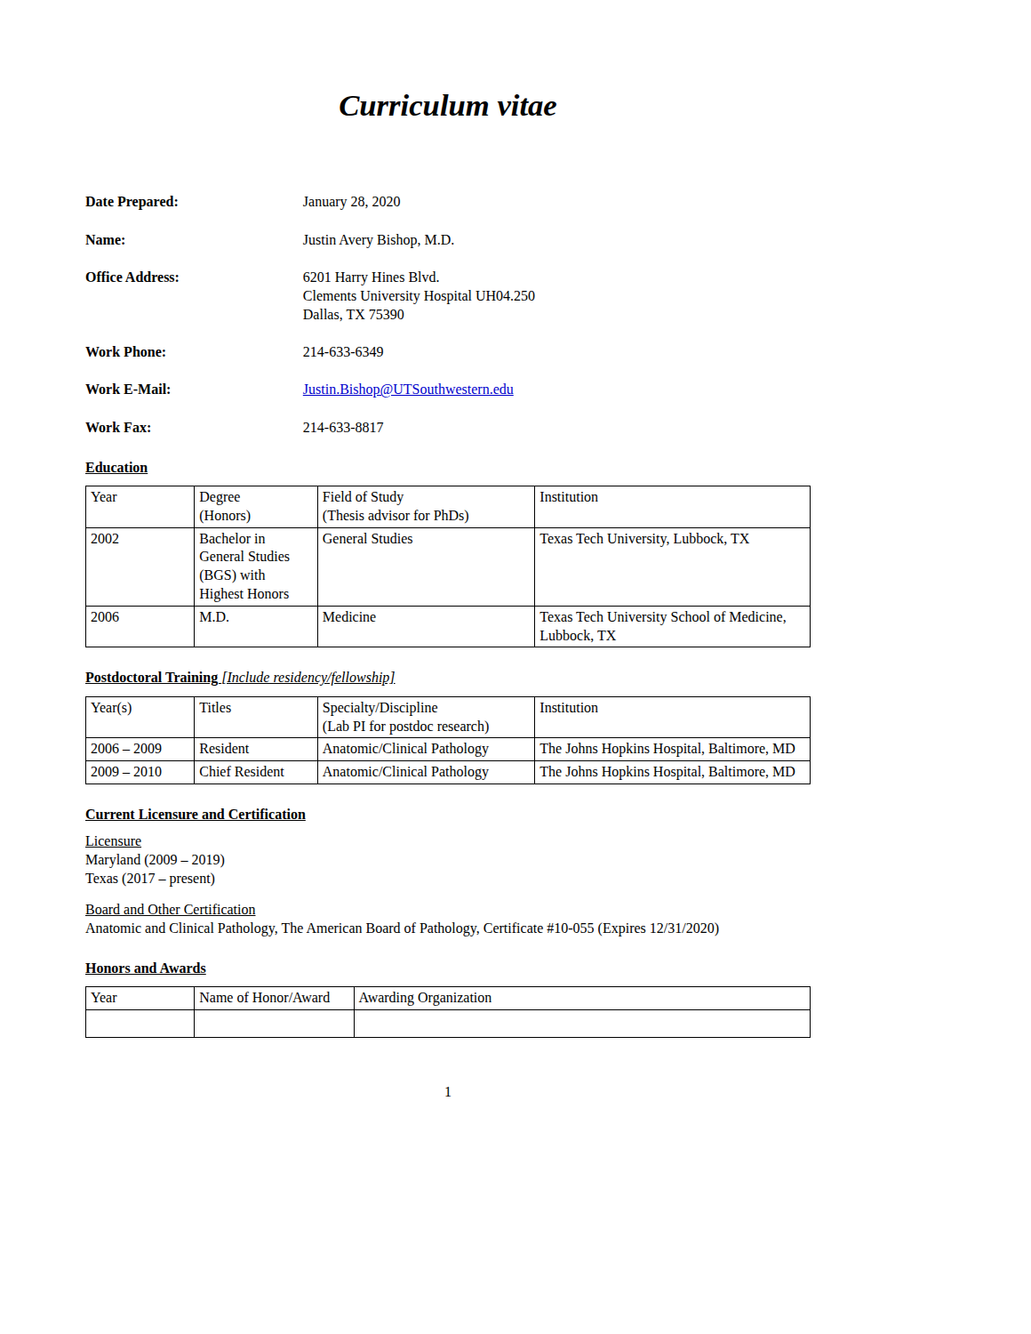Curriculum vitae
Date Prepared:
January 28, 2020
Name:
Justin Avery Bishop, M.D.
Office Address:
6201 Harry Hines Blvd.
Clements University Hospital UH04.250
Dallas, TX 75390
Work Phone:
214-633-6349
Work E-Mail:
Justin.Bishop@UTSouthwestern.edu
Work Fax:
214-633-8817
Education
| Year | Degree (Honors) | Field of Study (Thesis advisor for PhDs) | Institution |
| --- | --- | --- | --- |
| 2002 | Bachelor in General Studies (BGS) with Highest Honors | General Studies | Texas Tech University, Lubbock, TX |
| 2006 | M.D. | Medicine | Texas Tech University School of Medicine, Lubbock, TX |
Postdoctoral Training [Include residency/fellowship]
| Year(s) | Titles | Specialty/Discipline (Lab PI for postdoc research) | Institution |
| --- | --- | --- | --- |
| 2006 – 2009 | Resident | Anatomic/Clinical Pathology | The Johns Hopkins Hospital, Baltimore, MD |
| 2009 – 2010 | Chief Resident | Anatomic/Clinical Pathology | The Johns Hopkins Hospital, Baltimore, MD |
Current Licensure and Certification
Licensure
Maryland (2009 – 2019)
Texas (2017 – present)
Board and Other Certification
Anatomic and Clinical Pathology, The American Board of Pathology, Certificate #10-055 (Expires 12/31/2020)
Honors and Awards
| Year | Name of Honor/Award | Awarding Organization |
| --- | --- | --- |
1